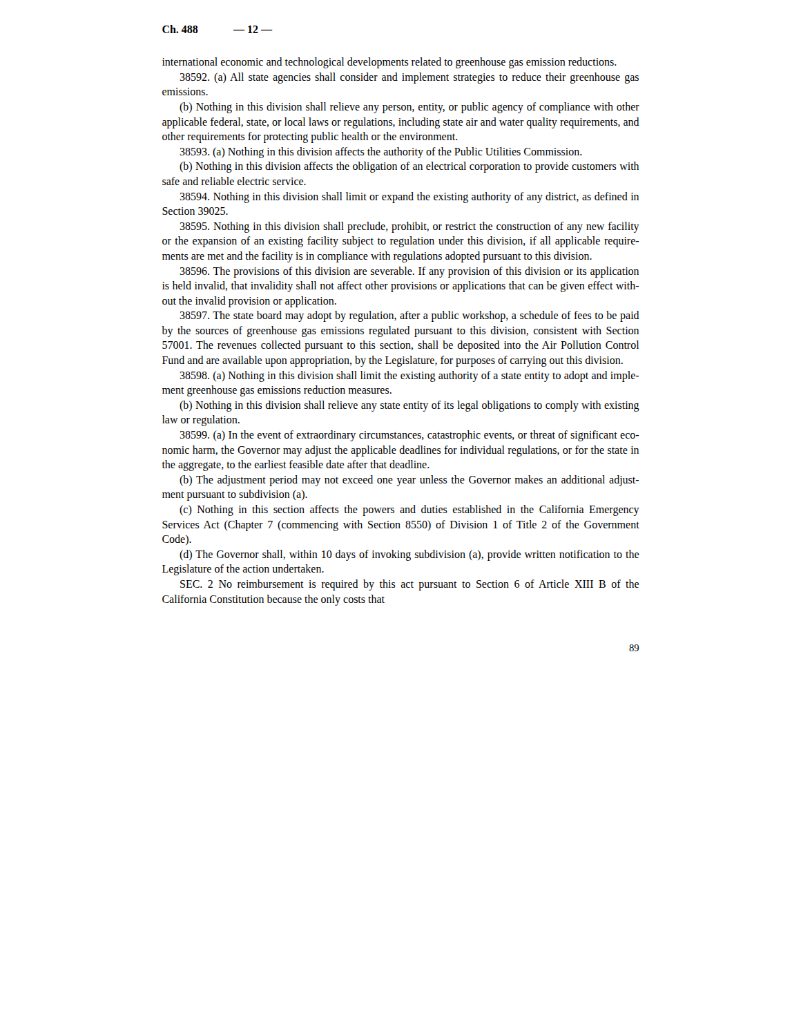Ch. 488 — 12 —
international economic and technological developments related to greenhouse gas emission reductions.
38592. (a) All state agencies shall consider and implement strategies to reduce their greenhouse gas emissions.
(b) Nothing in this division shall relieve any person, entity, or public agency of compliance with other applicable federal, state, or local laws or regulations, including state air and water quality requirements, and other requirements for protecting public health or the environment.
38593. (a) Nothing in this division affects the authority of the Public Utilities Commission.
(b) Nothing in this division affects the obligation of an electrical corporation to provide customers with safe and reliable electric service.
38594. Nothing in this division shall limit or expand the existing authority of any district, as defined in Section 39025.
38595. Nothing in this division shall preclude, prohibit, or restrict the construction of any new facility or the expansion of an existing facility subject to regulation under this division, if all applicable requirements are met and the facility is in compliance with regulations adopted pursuant to this division.
38596. The provisions of this division are severable. If any provision of this division or its application is held invalid, that invalidity shall not affect other provisions or applications that can be given effect without the invalid provision or application.
38597. The state board may adopt by regulation, after a public workshop, a schedule of fees to be paid by the sources of greenhouse gas emissions regulated pursuant to this division, consistent with Section 57001. The revenues collected pursuant to this section, shall be deposited into the Air Pollution Control Fund and are available upon appropriation, by the Legislature, for purposes of carrying out this division.
38598. (a) Nothing in this division shall limit the existing authority of a state entity to adopt and implement greenhouse gas emissions reduction measures.
(b) Nothing in this division shall relieve any state entity of its legal obligations to comply with existing law or regulation.
38599. (a) In the event of extraordinary circumstances, catastrophic events, or threat of significant economic harm, the Governor may adjust the applicable deadlines for individual regulations, or for the state in the aggregate, to the earliest feasible date after that deadline.
(b) The adjustment period may not exceed one year unless the Governor makes an additional adjustment pursuant to subdivision (a).
(c) Nothing in this section affects the powers and duties established in the California Emergency Services Act (Chapter 7 (commencing with Section 8550) of Division 1 of Title 2 of the Government Code).
(d) The Governor shall, within 10 days of invoking subdivision (a), provide written notification to the Legislature of the action undertaken.
SEC. 2 No reimbursement is required by this act pursuant to Section 6 of Article XIII B of the California Constitution because the only costs that
89